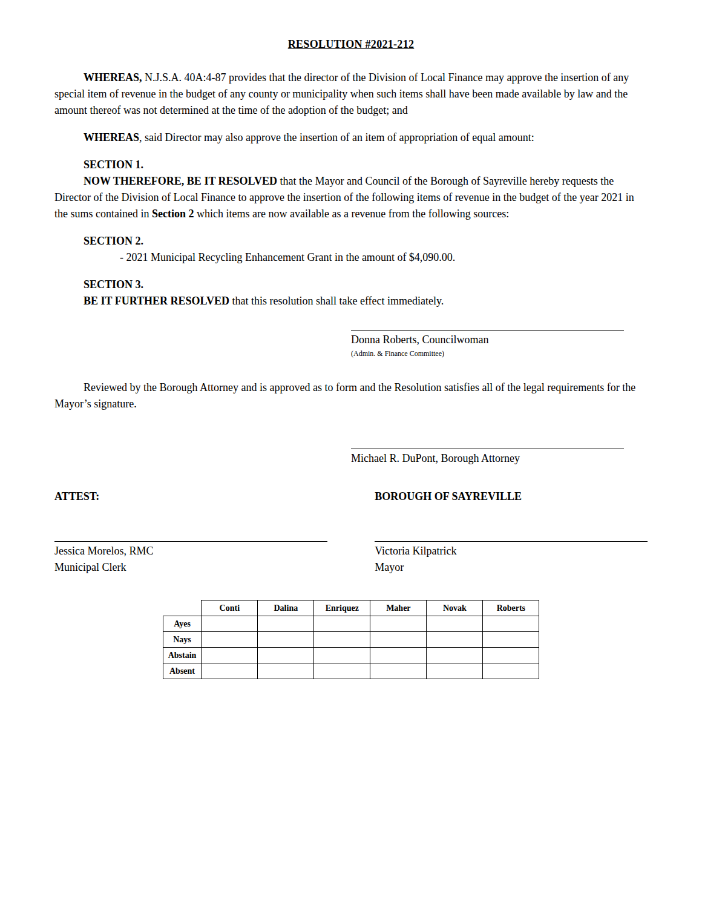RESOLUTION #2021-212
WHEREAS, N.J.S.A. 40A:4-87 provides that the director of the Division of Local Finance may approve the insertion of any special item of revenue in the budget of any county or municipality when such items shall have been made available by law and the amount thereof was not determined at the time of the adoption of the budget; and
WHEREAS, said Director may also approve the insertion of an item of appropriation of equal amount:
SECTION 1.
NOW THEREFORE, BE IT RESOLVED that the Mayor and Council of the Borough of Sayreville hereby requests the Director of the Division of Local Finance to approve the insertion of the following items of revenue in the budget of the year 2021 in the sums contained in Section 2 which items are now available as a revenue from the following sources:
SECTION 2.
- 2021 Municipal Recycling Enhancement Grant in the amount of $4,090.00.
SECTION 3.
BE IT FURTHER RESOLVED that this resolution shall take effect immediately.
Donna Roberts, Councilwoman
(Admin. & Finance Committee)
Reviewed by the Borough Attorney and is approved as to form and the Resolution satisfies all of the legal requirements for the Mayor’s signature.
Michael R. DuPont, Borough Attorney
ATTEST:
BOROUGH OF SAYREVILLE
Jessica Morelos, RMC
Municipal Clerk
Victoria Kilpatrick
Mayor
| | Conti | Dalina | Enriquez | Maher | Novak | Roberts |
| --- | --- | --- | --- | --- | --- | --- |
| Ayes | | | | | | |
| Nays | | | | | | |
| Abstain | | | | | | |
| Absent | | | | | | |